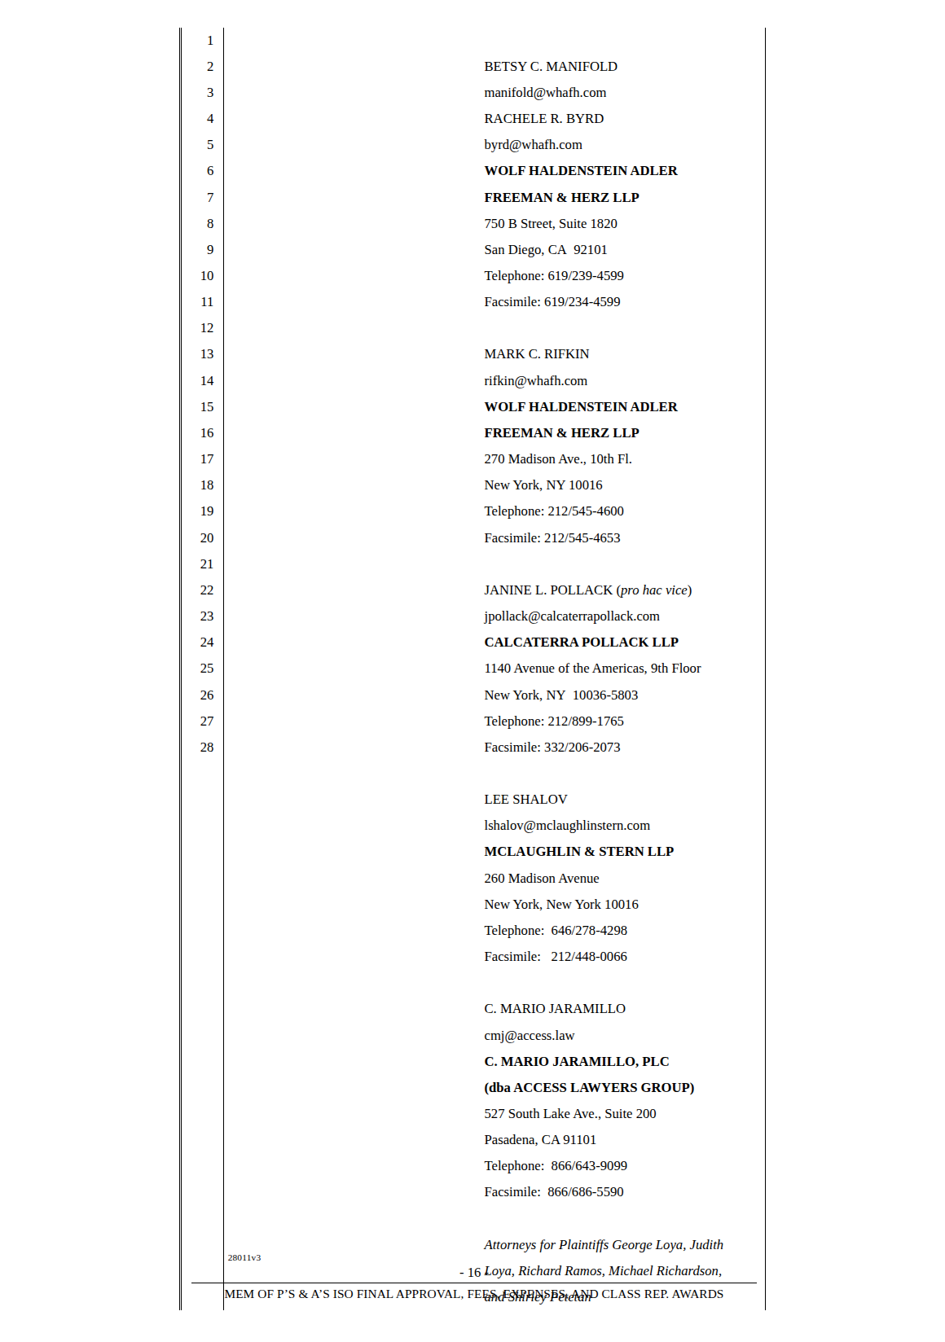1
2
3
4
5
6
7
8
9
10
11
12
13
14
15
16
17
18
19
20
21
22
23
24
25
26
27
28
BETSY C. MANIFOLD
manifold@whafh.com
RACHELE R. BYRD
byrd@whafh.com
WOLF HALDENSTEIN ADLER
FREEMAN & HERZ LLP
750 B Street, Suite 1820
San Diego, CA 92101
Telephone: 619/239-4599
Facsimile: 619/234-4599
MARK C. RIFKIN
rifkin@whafh.com
WOLF HALDENSTEIN ADLER
FREEMAN & HERZ LLP
270 Madison Ave., 10th Fl.
New York, NY 10016
Telephone: 212/545-4600
Facsimile: 212/545-4653
JANINE L. POLLACK (pro hac vice)
jpollack@calcaterrapollack.com
CALCATERRA POLLACK LLP
1140 Avenue of the Americas, 9th Floor
New York, NY 10036-5803
Telephone: 212/899-1765
Facsimile: 332/206-2073
LEE SHALOV
lshalov@mclaughlinstern.com
MCLAUGHLIN & STERN LLP
260 Madison Avenue
New York, New York 10016
Telephone: 646/278-4298
Facsimile: 212/448-0066
C. MARIO JARAMILLO
cmj@access.law
C. MARIO JARAMILLO, PLC
(dba ACCESS LAWYERS GROUP)
527 South Lake Ave., Suite 200
Pasadena, CA 91101
Telephone: 866/643-9099
Facsimile: 866/686-5590
Attorneys for Plaintiffs George Loya, Judith
Loya, Richard Ramos, Michael Richardson,
and Shirley Petetan
28011v3
- 16 -
MEM OF P’S & A’S ISO FINAL APPROVAL, FEES, EXPENSES, AND CLASS REP. AWARDS